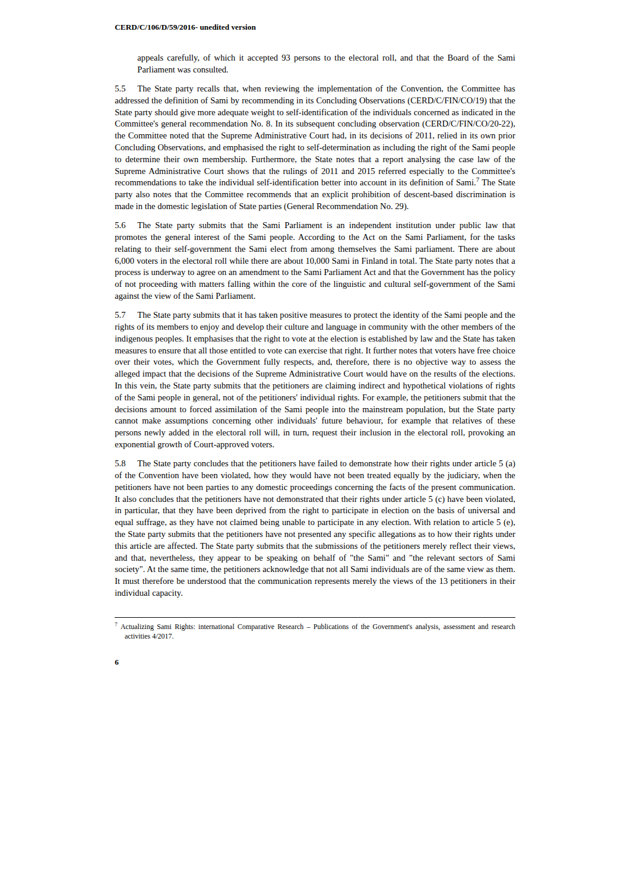CERD/C/106/D/59/2016- unedited version
appeals carefully, of which it accepted 93 persons to the electoral roll, and that the Board of the Sami Parliament was consulted.
5.5 The State party recalls that, when reviewing the implementation of the Convention, the Committee has addressed the definition of Sami by recommending in its Concluding Observations (CERD/C/FIN/CO/19) that the State party should give more adequate weight to self-identification of the individuals concerned as indicated in the Committee's general recommendation No. 8. In its subsequent concluding observation (CERD/C/FIN/CO/20-22), the Committee noted that the Supreme Administrative Court had, in its decisions of 2011, relied in its own prior Concluding Observations, and emphasised the right to self-determination as including the right of the Sami people to determine their own membership. Furthermore, the State notes that a report analysing the case law of the Supreme Administrative Court shows that the rulings of 2011 and 2015 referred especially to the Committee's recommendations to take the individual self-identification better into account in its definition of Sami.7 The State party also notes that the Committee recommends that an explicit prohibition of descent-based discrimination is made in the domestic legislation of State parties (General Recommendation No. 29).
5.6 The State party submits that the Sami Parliament is an independent institution under public law that promotes the general interest of the Sami people. According to the Act on the Sami Parliament, for the tasks relating to their self-government the Sami elect from among themselves the Sami parliament. There are about 6,000 voters in the electoral roll while there are about 10,000 Sami in Finland in total. The State party notes that a process is underway to agree on an amendment to the Sami Parliament Act and that the Government has the policy of not proceeding with matters falling within the core of the linguistic and cultural self-government of the Sami against the view of the Sami Parliament.
5.7 The State party submits that it has taken positive measures to protect the identity of the Sami people and the rights of its members to enjoy and develop their culture and language in community with the other members of the indigenous peoples. It emphasises that the right to vote at the election is established by law and the State has taken measures to ensure that all those entitled to vote can exercise that right. It further notes that voters have free choice over their votes, which the Government fully respects, and, therefore, there is no objective way to assess the alleged impact that the decisions of the Supreme Administrative Court would have on the results of the elections. In this vein, the State party submits that the petitioners are claiming indirect and hypothetical violations of rights of the Sami people in general, not of the petitioners' individual rights. For example, the petitioners submit that the decisions amount to forced assimilation of the Sami people into the mainstream population, but the State party cannot make assumptions concerning other individuals' future behaviour, for example that relatives of these persons newly added in the electoral roll will, in turn, request their inclusion in the electoral roll, provoking an exponential growth of Court-approved voters.
5.8 The State party concludes that the petitioners have failed to demonstrate how their rights under article 5 (a) of the Convention have been violated, how they would have not been treated equally by the judiciary, when the petitioners have not been parties to any domestic proceedings concerning the facts of the present communication. It also concludes that the petitioners have not demonstrated that their rights under article 5 (c) have been violated, in particular, that they have been deprived from the right to participate in election on the basis of universal and equal suffrage, as they have not claimed being unable to participate in any election. With relation to article 5 (e), the State party submits that the petitioners have not presented any specific allegations as to how their rights under this article are affected. The State party submits that the submissions of the petitioners merely reflect their views, and that, nevertheless, they appear to be speaking on behalf of "the Sami" and "the relevant sectors of Sami society". At the same time, the petitioners acknowledge that not all Sami individuals are of the same view as them. It must therefore be understood that the communication represents merely the views of the 13 petitioners in their individual capacity.
7 Actualizing Sami Rights: international Comparative Research – Publications of the Government's analysis, assessment and research activities 4/2017.
6